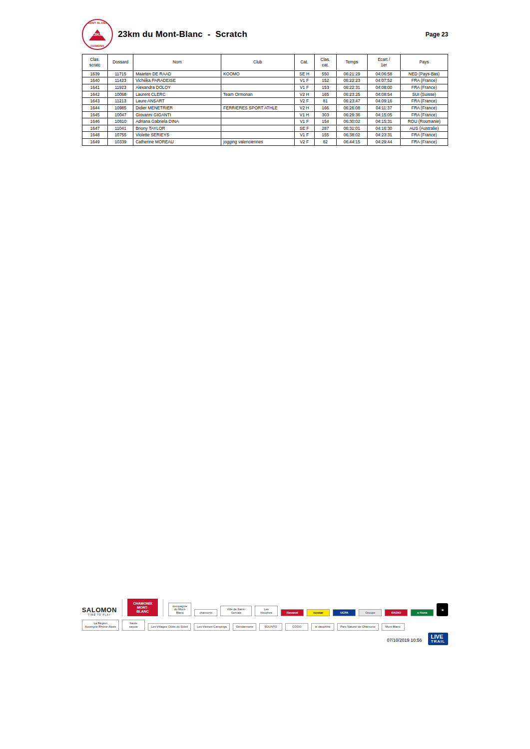MONT BLANC
23KM
CHAMONIX
23km du Mont-Blanc - Scratch
Page 23
| Clas. scratc | Dossard | Nom | Club | Cat. | Clas. cat. | Temps | Ecart / 1er | Pays |
| --- | --- | --- | --- | --- | --- | --- | --- | --- |
| 1639 | 11715 | Maarten DE RAAD | KOOMO | SE H | 550 | 06:21:29 | 04:06:58 | NED (Pays-Bas) |
| 1640 | 11423 | Vichéka PARADEISE | | V1 F | 152 | 06:22:23 | 04:07:52 | FRA (France) |
| 1641 | 11923 | Alexandra DOLOY | | V1 F | 153 | 06:22:31 | 04:08:00 | FRA (France) |
| 1642 | 10068 | Laurent CLERC | Team Ormonan | V2 H | 165 | 06:23:25 | 04:08:54 | SUI (Suisse) |
| 1643 | 11213 | Laure ANSART | | V2 F | 81 | 06:23:47 | 04:09:16 | FRA (France) |
| 1644 | 10985 | Didier MENETRIER | FERRIERES SPORT ATHLE | V2 H | 166 | 06:26:08 | 04:11:37 | FRA (France) |
| 1645 | 10047 | Giovanni GIGANTI | | V1 H | 303 | 06:29:36 | 04:15:05 | FRA (France) |
| 1646 | 10810 | Adriana Gabriela DINA | | V1 F | 154 | 06:30:02 | 04:15:31 | ROU (Roumanie) |
| 1647 | 11041 | Briony TAYLOR | | SE F | 287 | 06:31:01 | 04:16:30 | AUS (Australie) |
| 1648 | 10755 | Violette SERIEYS | | V1 F | 155 | 06:38:02 | 04:23:31 | FRA (France) |
| 1649 | 10339 | Catherine MOREAU | jogging valenciennes | V2 F | 82 | 06:44:15 | 04:29:44 | FRA (France) |
SALOMONTIME TO PLAY
CHAMONIX
MONT-BLANC
compagnie
du Mont-Blanc
chamonix
Ville de Saint-Gervais
Les Houches
Ravanel
isostar
UCPA
Groupe
RADIO
s-Yorre
★
La Région
Auvergne-Rhône-Alpes
haute
savoie
Les Villages Clubs du Soleil
Les Vitrines Campings
Gendarmerie
SUUNTO
COOO
le dauphiné
Parc Naturel de Chamonix
Mont-Blanc
07/10/2019 10:56
LIVETRAIL